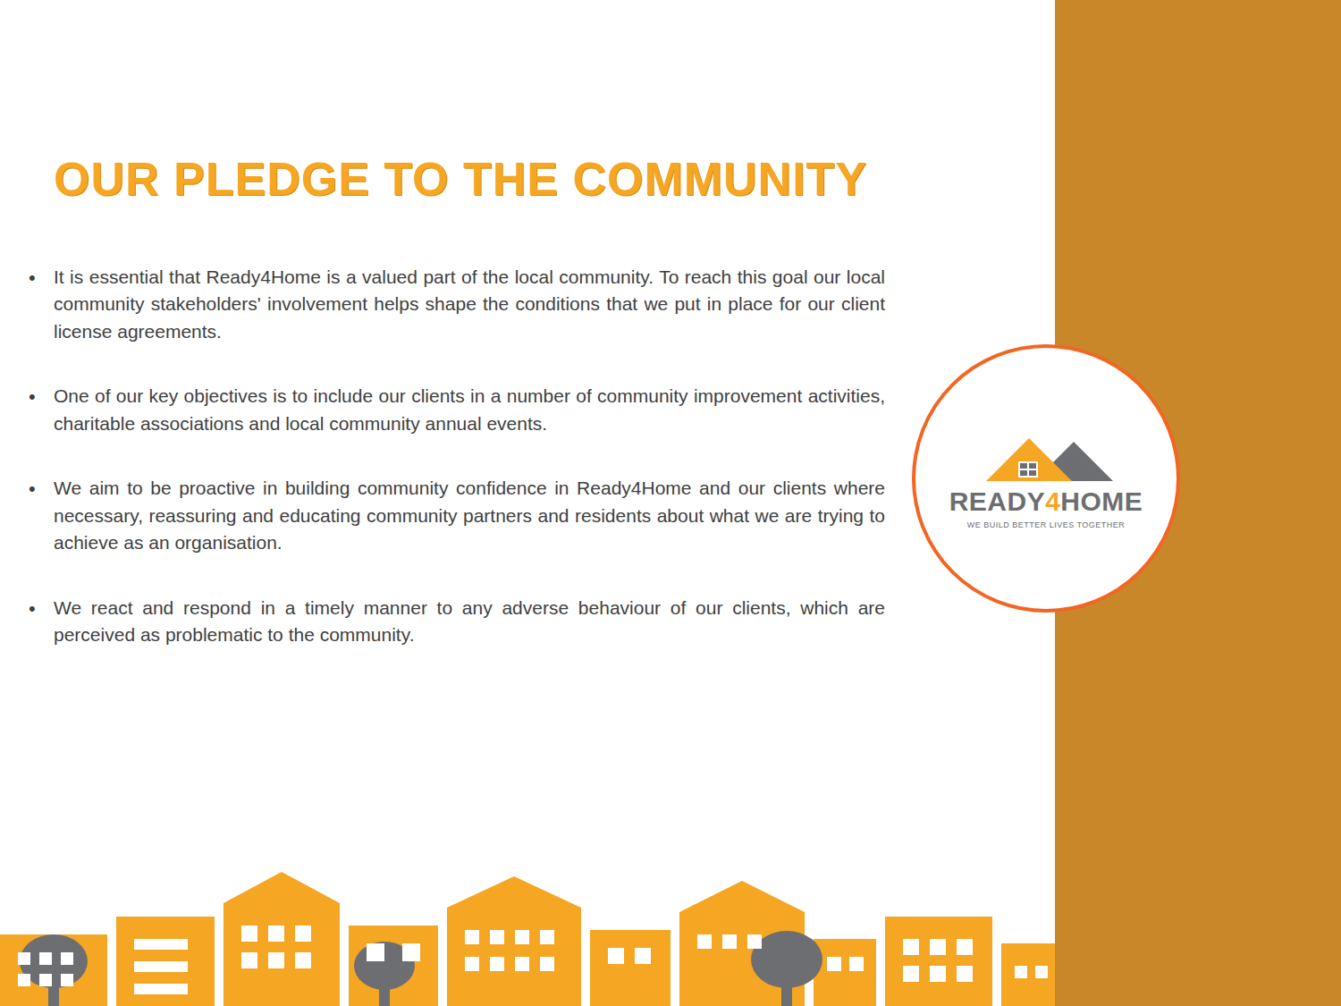OUR PLEDGE TO THE COMMUNITY
It is essential that Ready4Home is a valued part of the local community. To reach this goal our local community stakeholders' involvement helps shape the conditions that we put in place for our client license agreements.
One of our key objectives is to include our clients in a number of community improvement activities, charitable associations and local community annual events.
We aim to be proactive in building community confidence in Ready4Home and our clients where necessary, reassuring and educating community partners and residents about what we are trying to achieve as an organisation.
We react and respond in a timely manner to any adverse behaviour of our clients, which are perceived as problematic to the community.
READY4 HOME
WE BUILD BETTER LIVES TOGETHER